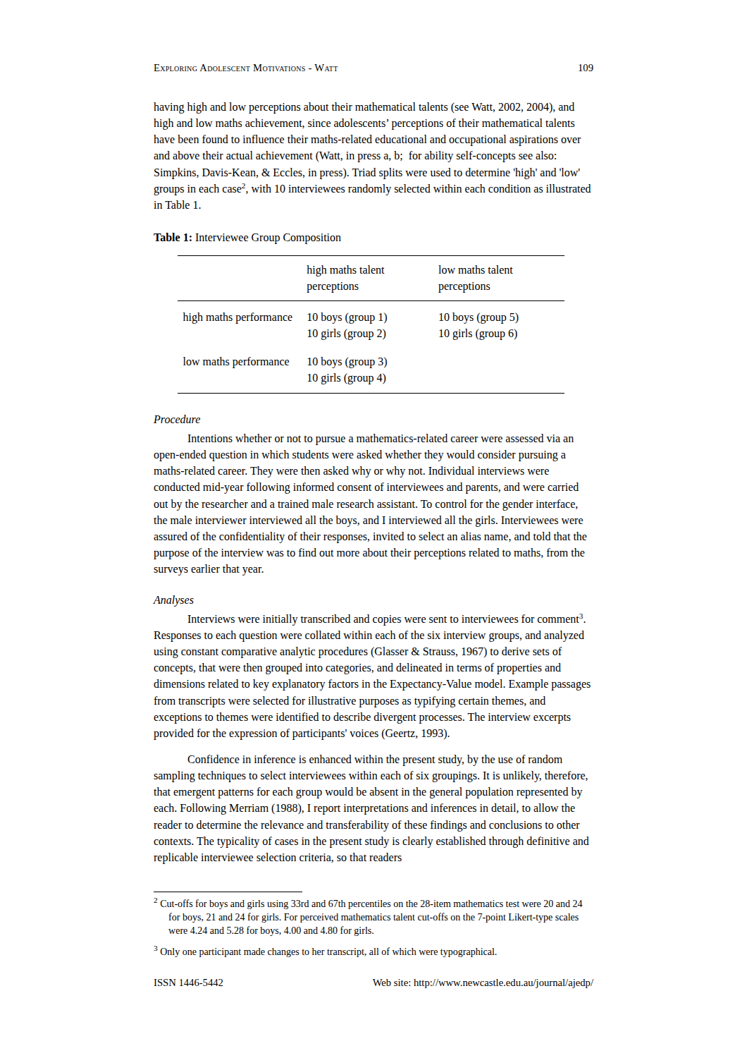Exploring Adolescent Motivations - Watt 109
having high and low perceptions about their mathematical talents (see Watt, 2002, 2004), and high and low maths achievement, since adolescents’ perceptions of their mathematical talents have been found to influence their maths-related educational and occupational aspirations over and above their actual achievement (Watt, in press a, b; for ability self-concepts see also: Simpkins, Davis-Kean, & Eccles, in press). Triad splits were used to determine 'high' and 'low' groups in each case2, with 10 interviewees randomly selected within each condition as illustrated in Table 1.
Table 1: Interviewee Group Composition
| | high maths talent perceptions | low maths talent perceptions |
| --- | --- | --- |
| high maths performance | 10 boys (group 1) 10 girls (group 2) | 10 boys (group 5) 10 girls (group 6) |
| low maths performance | 10 boys (group 3) 10 girls (group 4) | |
Procedure
Intentions whether or not to pursue a mathematics-related career were assessed via an open-ended question in which students were asked whether they would consider pursuing a maths-related career. They were then asked why or why not. Individual interviews were conducted mid-year following informed consent of interviewees and parents, and were carried out by the researcher and a trained male research assistant. To control for the gender interface, the male interviewer interviewed all the boys, and I interviewed all the girls. Interviewees were assured of the confidentiality of their responses, invited to select an alias name, and told that the purpose of the interview was to find out more about their perceptions related to maths, from the surveys earlier that year.
Analyses
Interviews were initially transcribed and copies were sent to interviewees for comment3. Responses to each question were collated within each of the six interview groups, and analyzed using constant comparative analytic procedures (Glasser & Strauss, 1967) to derive sets of concepts, that were then grouped into categories, and delineated in terms of properties and dimensions related to key explanatory factors in the Expectancy-Value model. Example passages from transcripts were selected for illustrative purposes as typifying certain themes, and exceptions to themes were identified to describe divergent processes. The interview excerpts provided for the expression of participants' voices (Geertz, 1993).
Confidence in inference is enhanced within the present study, by the use of random sampling techniques to select interviewees within each of six groupings. It is unlikely, therefore, that emergent patterns for each group would be absent in the general population represented by each. Following Merriam (1988), I report interpretations and inferences in detail, to allow the reader to determine the relevance and transferability of these findings and conclusions to other contexts. The typicality of cases in the present study is clearly established through definitive and replicable interviewee selection criteria, so that readers
2 Cut-offs for boys and girls using 33rd and 67th percentiles on the 28-item mathematics test were 20 and 24 for boys, 21 and 24 for girls. For perceived mathematics talent cut-offs on the 7-point Likert-type scales were 4.24 and 5.28 for boys, 4.00 and 4.80 for girls.
3 Only one participant made changes to her transcript, all of which were typographical.
ISSN 1446-5442 Web site: http://www.newcastle.edu.au/journal/ajedp/